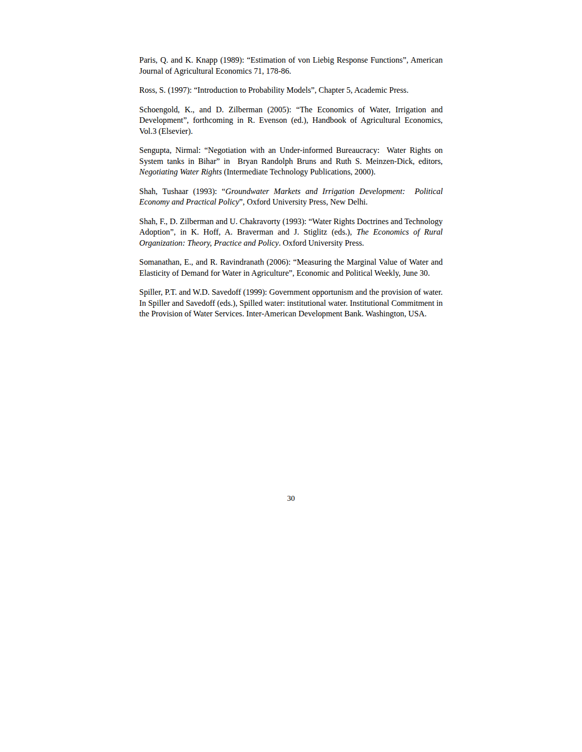Paris, Q. and K. Knapp (1989): “Estimation of von Liebig Response Functions”, American Journal of Agricultural Economics 71, 178-86.
Ross, S. (1997): “Introduction to Probability Models”, Chapter 5, Academic Press.
Schoengold, K., and D. Zilberman (2005): “The Economics of Water, Irrigation and Development”, forthcoming in R. Evenson (ed.), Handbook of Agricultural Economics, Vol.3 (Elsevier).
Sengupta, Nirmal: “Negotiation with an Under-informed Bureaucracy: Water Rights on System tanks in Bihar” in Bryan Randolph Bruns and Ruth S. Meinzen-Dick, editors, Negotiating Water Rights (Intermediate Technology Publications, 2000).
Shah, Tushaar (1993): “Groundwater Markets and Irrigation Development: Political Economy and Practical Policy”, Oxford University Press, New Delhi.
Shah, F., D. Zilberman and U. Chakravorty (1993): “Water Rights Doctrines and Technology Adoption”, in K. Hoff, A. Braverman and J. Stiglitz (eds.), The Economics of Rural Organization: Theory, Practice and Policy. Oxford University Press.
Somanathan, E., and R. Ravindranath (2006): “Measuring the Marginal Value of Water and Elasticity of Demand for Water in Agriculture”, Economic and Political Weekly, June 30.
Spiller, P.T. and W.D. Savedoff (1999): Government opportunism and the provision of water. In Spiller and Savedoff (eds.), Spilled water: institutional water. Institutional Commitment in the Provision of Water Services. Inter-American Development Bank. Washington, USA.
30